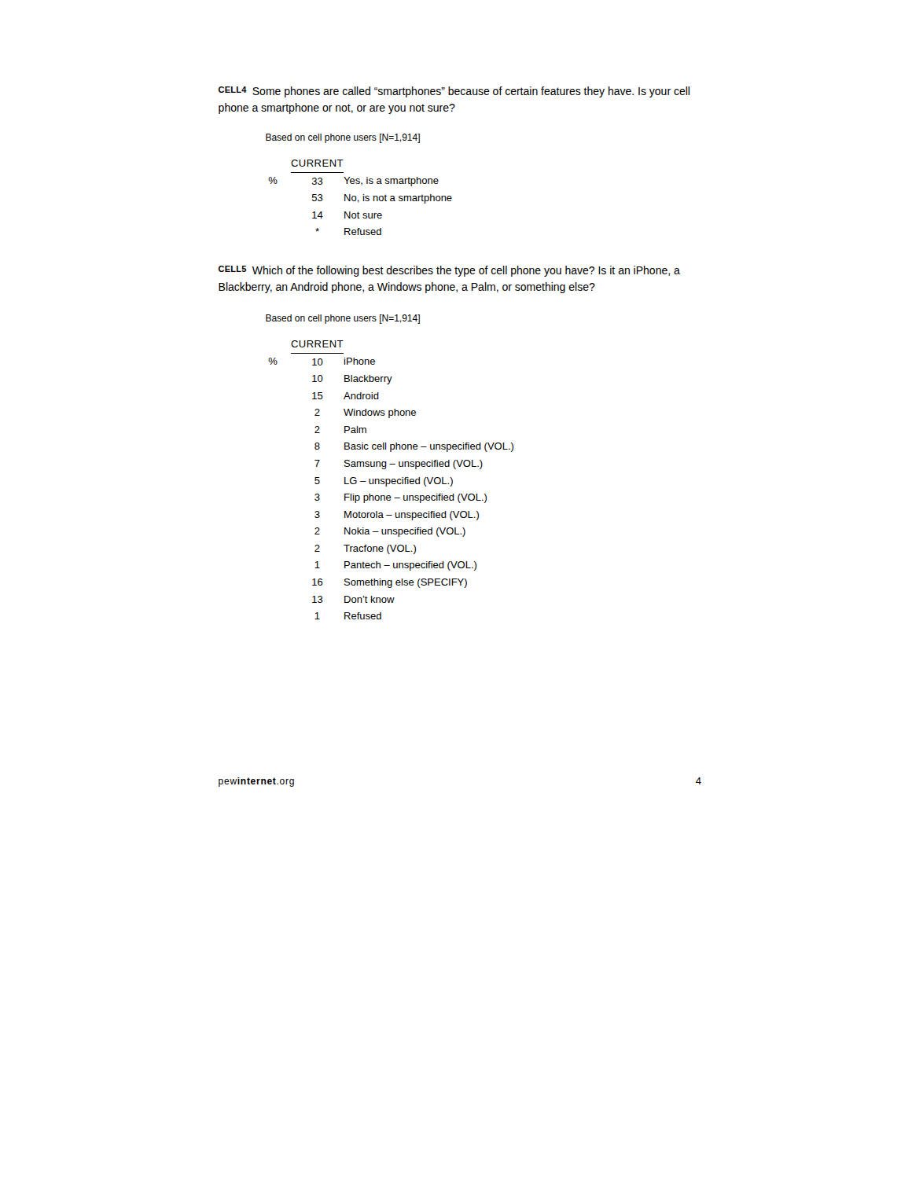CELL4 Some phones are called “smartphones” because of certain features they have. Is your cell phone a smartphone or not, or are you not sure?
Based on cell phone users [N=1,914]
| | CURRENT | |
| % | 33 | Yes, is a smartphone |
| | 53 | No, is not a smartphone |
| | 14 | Not sure |
| | * | Refused |
CELL5 Which of the following best describes the type of cell phone you have? Is it an iPhone, a Blackberry, an Android phone, a Windows phone, a Palm, or something else?
Based on cell phone users [N=1,914]
| | CURRENT | |
| % | 10 | iPhone |
| | 10 | Blackberry |
| | 15 | Android |
| | 2 | Windows phone |
| | 2 | Palm |
| | 8 | Basic cell phone – unspecified (VOL.) |
| | 7 | Samsung – unspecified (VOL.) |
| | 5 | LG – unspecified (VOL.) |
| | 3 | Flip phone – unspecified (VOL.) |
| | 3 | Motorola – unspecified (VOL.) |
| | 2 | Nokia – unspecified (VOL.) |
| | 2 | Tracfone (VOL.) |
| | 1 | Pantech – unspecified (VOL.) |
| | 16 | Something else (SPECIFY) |
| | 13 | Don’t know |
| | 1 | Refused |
pew internet.org 4